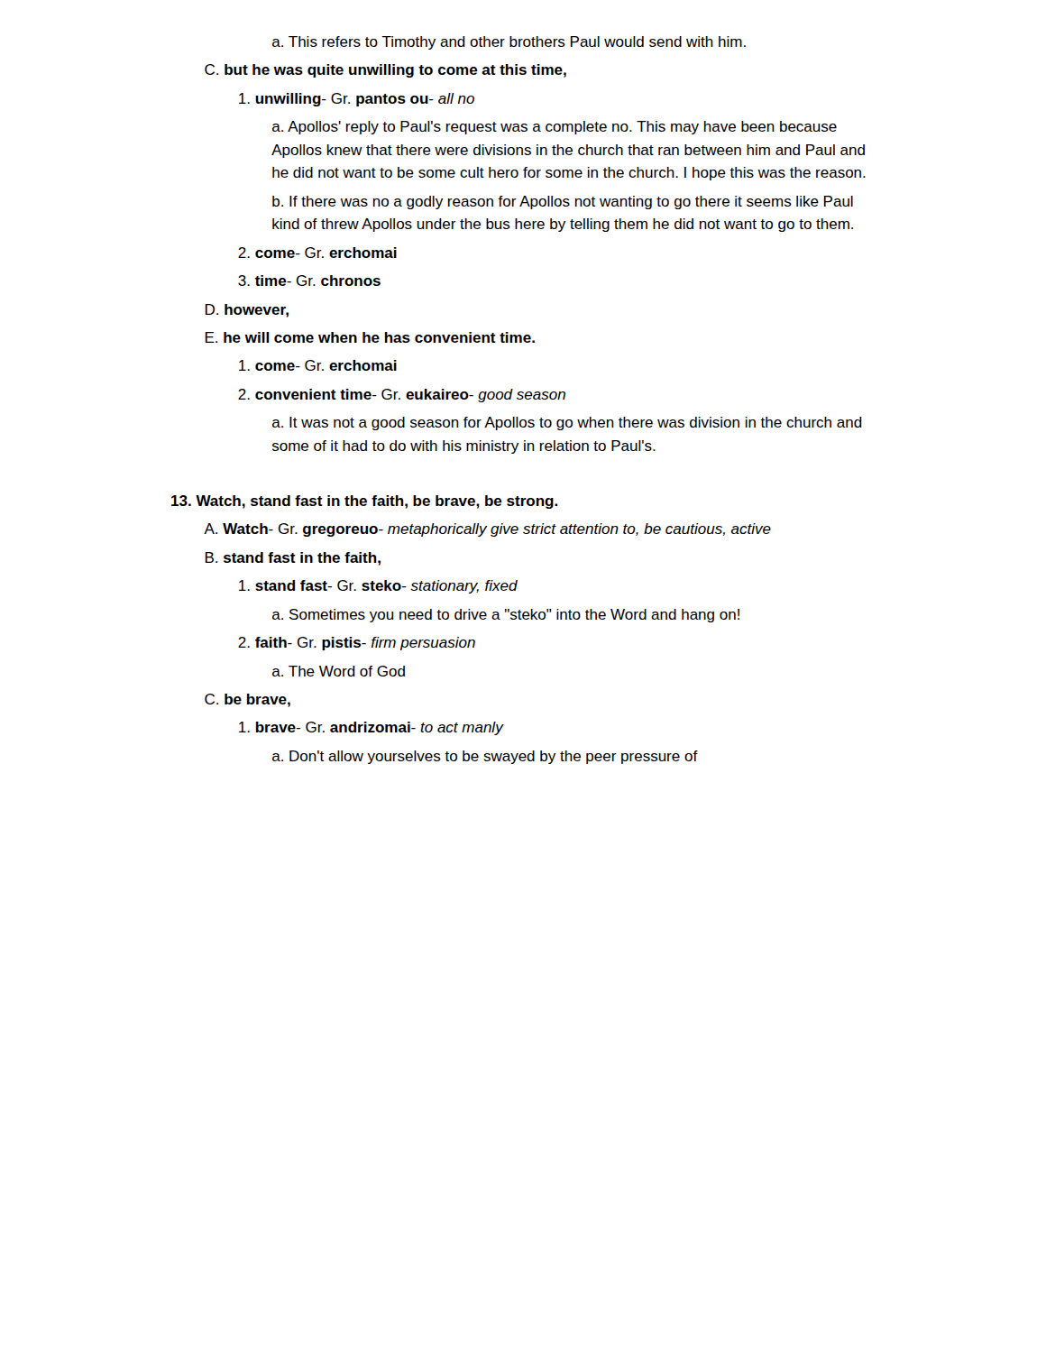a. This refers to Timothy and other brothers Paul would send with him.
C. but he was quite unwilling to come at this time,
1. unwilling- Gr. pantos ou- all no
a. Apollos' reply to Paul's request was a complete no. This may have been because Apollos knew that there were divisions in the church that ran between him and Paul and he did not want to be some cult hero for some in the church. I hope this was the reason.
b. If there was no a godly reason for Apollos not wanting to go there it seems like Paul kind of threw Apollos under the bus here by telling them he did not want to go to them.
2. come- Gr. erchomai
3. time- Gr. chronos
D. however,
E. he will come when he has convenient time.
1. come- Gr. erchomai
2. convenient time- Gr. eukaireo- good season
a. It was not a good season for Apollos to go when there was division in the church and some of it had to do with his ministry in relation to Paul's.
13. Watch, stand fast in the faith, be brave, be strong.
A. Watch- Gr. gregoreuo- metaphorically give strict attention to, be cautious, active
B. stand fast in the faith,
1. stand fast- Gr. steko- stationary, fixed
a. Sometimes you need to drive a "steko" into the Word and hang on!
2. faith- Gr. pistis- firm persuasion
a. The Word of God
C. be brave,
1. brave- Gr. andrizomai- to act manly
a. Don't allow yourselves to be swayed by the peer pressure of